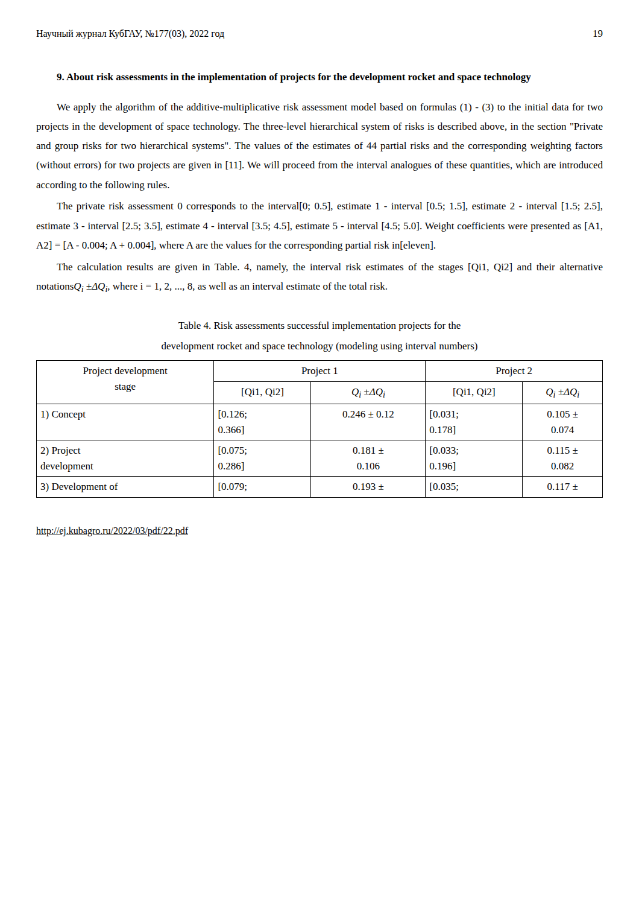Научный журнал КубГАУ, №177(03), 2022 год
19
9. About risk assessments in the implementation of projects for the development rocket and space technology
We apply the algorithm of the additive-multiplicative risk assessment model based on formulas (1) - (3) to the initial data for two projects in the development of space technology. The three-level hierarchical system of risks is described above, in the section "Private and group risks for two hierarchical systems". The values of the estimates of 44 partial risks and the corresponding weighting factors (without errors) for two projects are given in [11]. We will proceed from the interval analogues of these quantities, which are introduced according to the following rules.
The private risk assessment 0 corresponds to the interval[0; 0.5], estimate 1 - interval [0.5; 1.5], estimate 2 - interval [1.5; 2.5], estimate 3 - interval [2.5; 3.5], estimate 4 - interval [3.5; 4.5], estimate 5 - interval [4.5; 5.0]. Weight coefficients were presented as [A1, A2] = [A - 0.004; A + 0.004], where A are the values for the corresponding partial risk in[eleven].
The calculation results are given in Table. 4, namely, the interval risk estimates of the stages [Qi1, Qi2] and their alternative notationsQi ±ΔQi, where i = 1, 2, ..., 8, as well as an interval estimate of the total risk.
Table 4. Risk assessments successful implementation projects for the
development rocket and space technology (modeling using interval numbers)
| Project development stage | Project 1 | Project 2 |
| --- | --- | --- |
| [Qi1, Qi2] | Q i ±ΔQ i | [Qi1, Qi2] | Q i ±ΔQ i |
| 1) Concept | [0.126; 0.366] | 0.246 ± 0.12 | [0.031; 0.178] | 0.105 ± 0.074 |
| 2) Project development | [0.075; 0.286] | 0.181 ± 0.106 | [0.033; 0.196] | 0.115 ± 0.082 |
| 3) Development of | [0.079; | 0.193 ± | [0.035; | 0.117 ± |
http://ej.kubagro.ru/2022/03/pdf/22.pdf